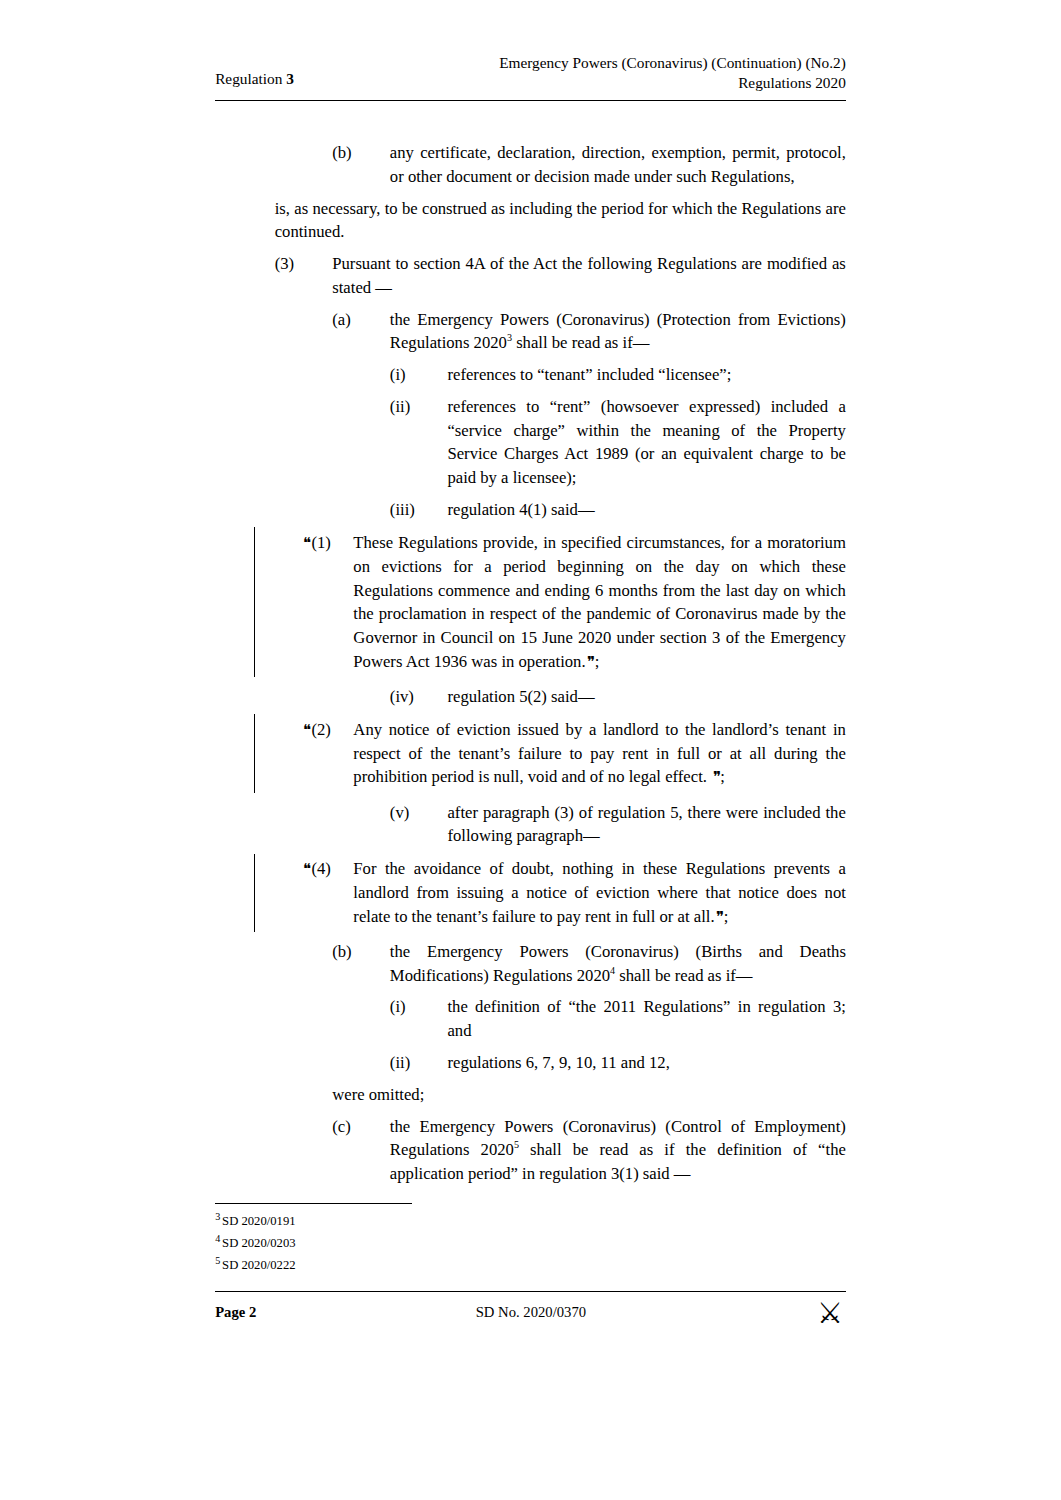Regulation 3
Emergency Powers (Coronavirus) (Continuation) (No.2)
Regulations 2020
(b)
any certificate, declaration, direction, exemption, permit, protocol, or other document or decision made under such Regulations,
is, as necessary, to be construed as including the period for which the Regulations are continued.
(3)
Pursuant to section 4A of the Act the following Regulations are modified as stated —
(a)
the Emergency Powers (Coronavirus) (Protection from Evictions) Regulations 20203 shall be read as if—
(i)
references to “tenant” included “licensee”;
(ii)
references to “rent” (howsoever expressed) included a “service charge” within the meaning of the Property Service Charges Act 1989 (or an equivalent charge to be paid by a licensee);
(iii)
regulation 4(1) said—
❝(1)
These Regulations provide, in specified circumstances, for a moratorium on evictions for a period beginning on the day on which these Regulations commence and ending 6 months from the last day on which the proclamation in respect of the pandemic of Coronavirus made by the Governor in Council on 15 June 2020 under section 3 of the Emergency Powers Act 1936 was in operation.❞;
(iv)
regulation 5(2) said—
❝(2)
Any notice of eviction issued by a landlord to the landlord’s tenant in respect of the tenant’s failure to pay rent in full or at all during the prohibition period is null, void and of no legal effect. ❞;
(v)
after paragraph (3) of regulation 5, there were included the following paragraph—
❝(4)
For the avoidance of doubt, nothing in these Regulations prevents a landlord from issuing a notice of eviction where that notice does not relate to the tenant’s failure to pay rent in full or at all.❞;
(b)
the Emergency Powers (Coronavirus) (Births and Deaths Modifications) Regulations 20204 shall be read as if—
(i)
the definition of “the 2011 Regulations” in regulation 3; and
(ii)
regulations 6, 7, 9, 10, 11 and 12,
were omitted;
(c)
the Emergency Powers (Coronavirus) (Control of Employment) Regulations 20205 shall be read as if the definition of “the application period” in regulation 3(1) said —
3SD 2020/0191
4SD 2020/0203
5SD 2020/0222
Page 2
SD No. 2020/0370
⚔